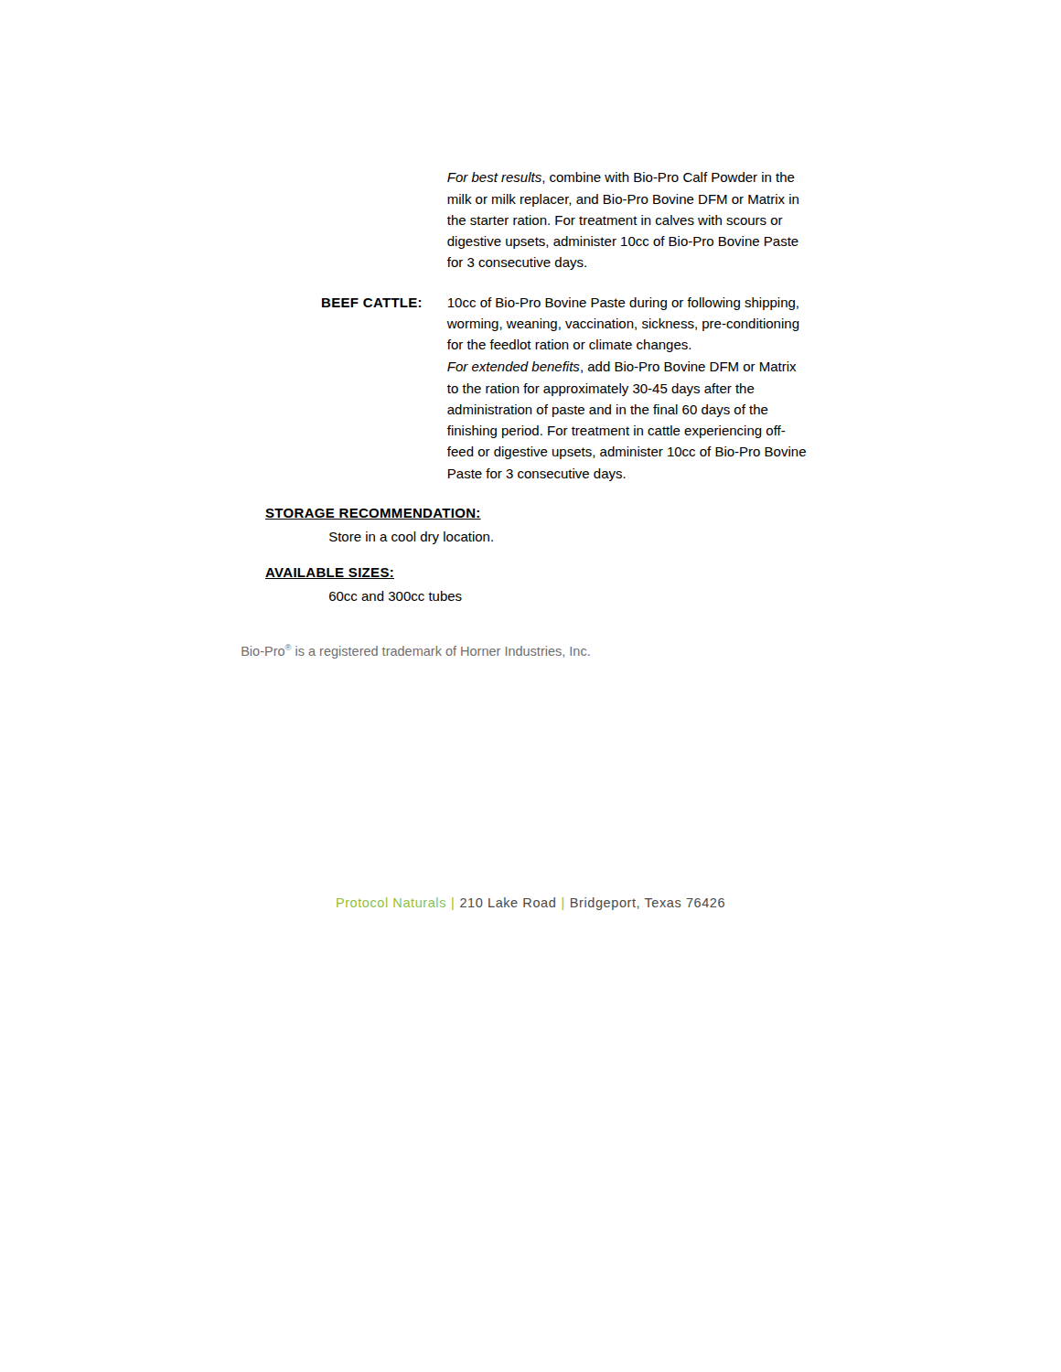For best results, combine with Bio-Pro Calf Powder in the milk or milk replacer, and Bio-Pro Bovine DFM or Matrix in the starter ration. For treatment in calves with scours or digestive upsets, administer 10cc of Bio-Pro Bovine Paste for 3 consecutive days.
BEEF CATTLE:
10cc of Bio-Pro Bovine Paste during or following shipping, worming, weaning, vaccination, sickness, pre-conditioning for the feedlot ration or climate changes.
For extended benefits, add Bio-Pro Bovine DFM or Matrix to the ration for approximately 30-45 days after the administration of paste and in the final 60 days of the finishing period. For treatment in cattle experiencing off-feed or digestive upsets, administer 10cc of Bio-Pro Bovine Paste for 3 consecutive days.
STORAGE RECOMMENDATION:
Store in a cool dry location.
AVAILABLE SIZES:
60cc and 300cc tubes
Bio-Pro® is a registered trademark of Horner Industries, Inc.
Protocol Naturals|210 Lake Road|Bridgeport, Texas 76426